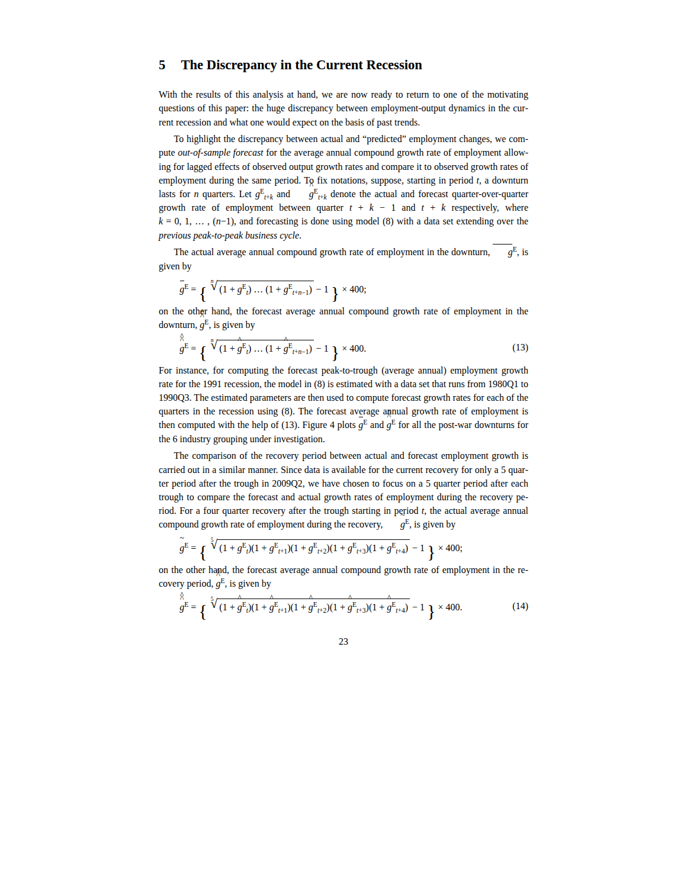5 The Discrepancy in the Current Recession
With the results of this analysis at hand, we are now ready to return to one of the motivating questions of this paper: the huge discrepancy between employment-output dynamics in the current recession and what one would expect on the basis of past trends.
To highlight the discrepancy between actual and “predicted” employment changes, we compute out-of-sample forecast for the average annual compound growth rate of employment allowing for lagged effects of observed output growth rates and compare it to observed growth rates of employment during the same period. To fix notations, suppose, starting in period t, a downturn lasts for n quarters. Let gEt+k and gEt+k denote the actual and forecast quarter-over-quarter growth rate of employment between quarter t + k − 1 and t + k respectively, where k = 0, 1, … , (n−1), and forecasting is done using model (8) with a data set extending over the previous peak-to-peak business cycle.
The actual average annual compound growth rate of employment in the downturn, gE, is given by
gE = { √n(1 + gEt) … (1 + gEt+n−1) − 1 } × 400;
on the other hand, the forecast average annual compound growth rate of employment in the downturn, gE, is given by
gE = { √n(1 + gEt) … (1 + gEt+n−1) − 1 } × 400. (13)
For instance, for computing the forecast peak-to-trough (average annual) employment growth rate for the 1991 recession, the model in (8) is estimated with a data set that runs from 1980Q1 to 1990Q3. The estimated parameters are then used to compute forecast growth rates for each of the quarters in the recession using (8). The forecast average annual growth rate of employment is then computed with the help of (13). Figure 4 plots gE and gE for all the post-war downturns for the 6 industry grouping under investigation.
The comparison of the recovery period between actual and forecast employment growth is carried out in a similar manner. Since data is available for the current recovery for only a 5 quarter period after the trough in 2009Q2, we have chosen to focus on a 5 quarter period after each trough to compare the forecast and actual growth rates of employment during the recovery period. For a four quarter recovery after the trough starting in period t, the actual average annual compound growth rate of employment during the recovery, gE, is given by
gE = { √5(1 + gEt)(1 + gEt+1)(1 + gEt+2)(1 + gEt+3)(1 + gEt+4) − 1 } × 400;
on the other hand, the forecast average annual compound growth rate of employment in the recovery period, gE, is given by
gE = { √5(1 + gEt)(1 + gEt+1)(1 + gEt+2)(1 + gEt+3)(1 + gEt+4) − 1 } × 400. (14)
23